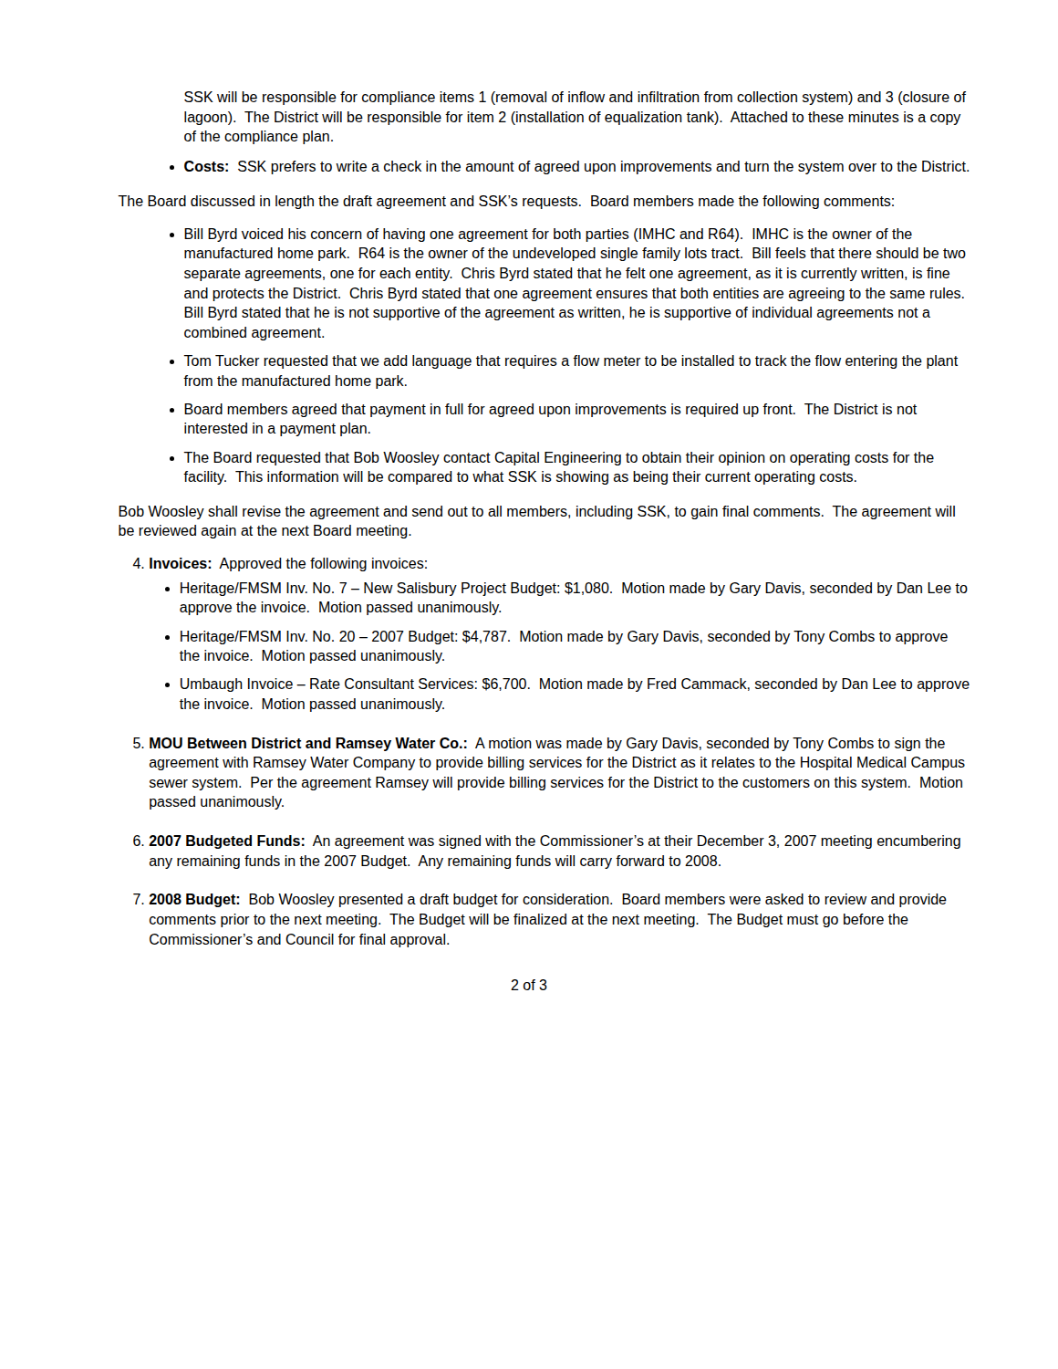SSK will be responsible for compliance items 1 (removal of inflow and infiltration from collection system) and 3 (closure of lagoon). The District will be responsible for item 2 (installation of equalization tank). Attached to these minutes is a copy of the compliance plan.
Costs: SSK prefers to write a check in the amount of agreed upon improvements and turn the system over to the District.
The Board discussed in length the draft agreement and SSK’s requests. Board members made the following comments:
Bill Byrd voiced his concern of having one agreement for both parties (IMHC and R64). IMHC is the owner of the manufactured home park. R64 is the owner of the undeveloped single family lots tract. Bill feels that there should be two separate agreements, one for each entity. Chris Byrd stated that he felt one agreement, as it is currently written, is fine and protects the District. Chris Byrd stated that one agreement ensures that both entities are agreeing to the same rules. Bill Byrd stated that he is not supportive of the agreement as written, he is supportive of individual agreements not a combined agreement.
Tom Tucker requested that we add language that requires a flow meter to be installed to track the flow entering the plant from the manufactured home park.
Board members agreed that payment in full for agreed upon improvements is required up front. The District is not interested in a payment plan.
The Board requested that Bob Woosley contact Capital Engineering to obtain their opinion on operating costs for the facility. This information will be compared to what SSK is showing as being their current operating costs.
Bob Woosley shall revise the agreement and send out to all members, including SSK, to gain final comments. The agreement will be reviewed again at the next Board meeting.
Invoices: Approved the following invoices:
Heritage/FMSM Inv. No. 7 – New Salisbury Project Budget: $1,080. Motion made by Gary Davis, seconded by Dan Lee to approve the invoice. Motion passed unanimously.
Heritage/FMSM Inv. No. 20 – 2007 Budget: $4,787. Motion made by Gary Davis, seconded by Tony Combs to approve the invoice. Motion passed unanimously.
Umbaugh Invoice – Rate Consultant Services: $6,700. Motion made by Fred Cammack, seconded by Dan Lee to approve the invoice. Motion passed unanimously.
MOU Between District and Ramsey Water Co.: A motion was made by Gary Davis, seconded by Tony Combs to sign the agreement with Ramsey Water Company to provide billing services for the District as it relates to the Hospital Medical Campus sewer system. Per the agreement Ramsey will provide billing services for the District to the customers on this system. Motion passed unanimously.
2007 Budgeted Funds: An agreement was signed with the Commissioner’s at their December 3, 2007 meeting encumbering any remaining funds in the 2007 Budget. Any remaining funds will carry forward to 2008.
2008 Budget: Bob Woosley presented a draft budget for consideration. Board members were asked to review and provide comments prior to the next meeting. The Budget will be finalized at the next meeting. The Budget must go before the Commissioner’s and Council for final approval.
2 of 3